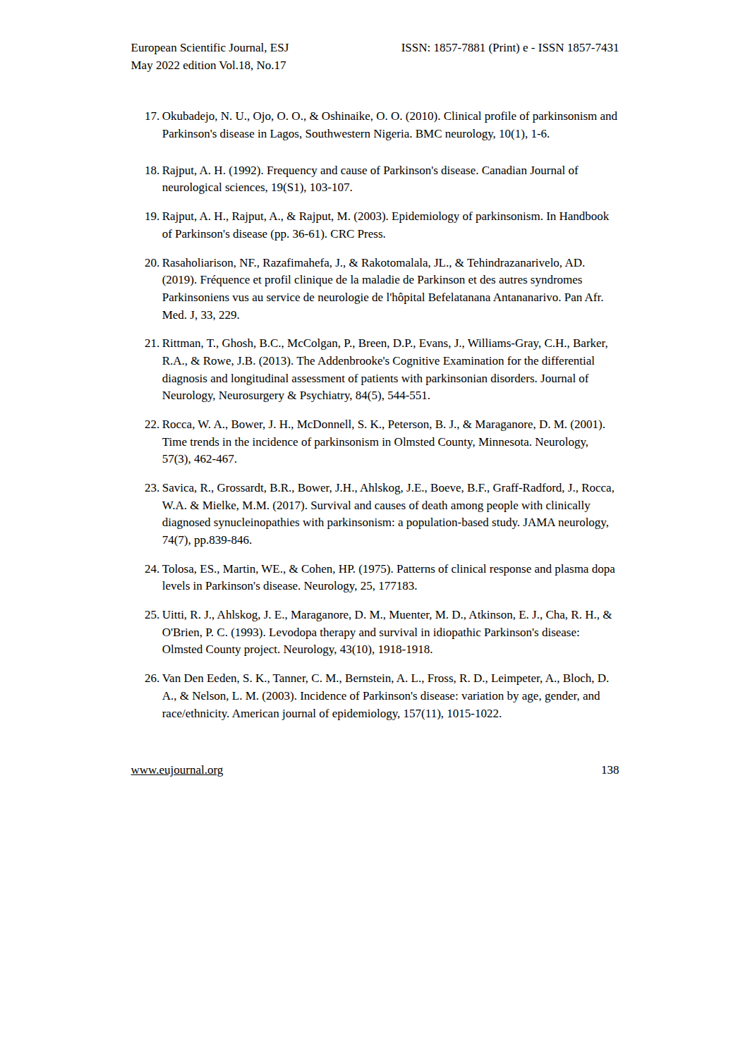European Scientific Journal, ESJ
May 2022 edition Vol.18, No.17
ISSN: 1857-7881 (Print) e - ISSN 1857-7431
Okubadejo, N. U., Ojo, O. O., & Oshinaike, O. O. (2010). Clinical profile of parkinsonism and Parkinson's disease in Lagos, Southwestern Nigeria. BMC neurology, 10(1), 1-6.
Rajput, A. H. (1992). Frequency and cause of Parkinson's disease. Canadian Journal of neurological sciences, 19(S1), 103-107.
Rajput, A. H., Rajput, A., & Rajput, M. (2003). Epidemiology of parkinsonism. In Handbook of Parkinson's disease (pp. 36-61). CRC Press.
Rasaholiarison, NF., Razafimahefa, J., & Rakotomalala, JL., & Tehindrazanarivelo, AD. (2019). Fréquence et profil clinique de la maladie de Parkinson et des autres syndromes Parkinsoniens vus au service de neurologie de l'hôpital Befelatanana Antananarivo. Pan Afr. Med. J, 33, 229.
Rittman, T., Ghosh, B.C., McColgan, P., Breen, D.P., Evans, J., Williams-Gray, C.H., Barker, R.A., & Rowe, J.B. (2013). The Addenbrooke's Cognitive Examination for the differential diagnosis and longitudinal assessment of patients with parkinsonian disorders. Journal of Neurology, Neurosurgery & Psychiatry, 84(5), 544-551.
Rocca, W. A., Bower, J. H., McDonnell, S. K., Peterson, B. J., & Maraganore, D. M. (2001). Time trends in the incidence of parkinsonism in Olmsted County, Minnesota. Neurology, 57(3), 462-467.
Savica, R., Grossardt, B.R., Bower, J.H., Ahlskog, J.E., Boeve, B.F., Graff-Radford, J., Rocca, W.A. & Mielke, M.M. (2017). Survival and causes of death among people with clinically diagnosed synucleinopathies with parkinsonism: a population-based study. JAMA neurology, 74(7), pp.839-846.
Tolosa, ES., Martin, WE., & Cohen, HP. (1975). Patterns of clinical response and plasma dopa levels in Parkinson's disease. Neurology, 25, 177183.
Uitti, R. J., Ahlskog, J. E., Maraganore, D. M., Muenter, M. D., Atkinson, E. J., Cha, R. H., & O'Brien, P. C. (1993). Levodopa therapy and survival in idiopathic Parkinson's disease: Olmsted County project. Neurology, 43(10), 1918-1918.
Van Den Eeden, S. K., Tanner, C. M., Bernstein, A. L., Fross, R. D., Leimpeter, A., Bloch, D. A., & Nelson, L. M. (2003). Incidence of Parkinson's disease: variation by age, gender, and race/ethnicity. American journal of epidemiology, 157(11), 1015-1022.
www.eujournal.org 138